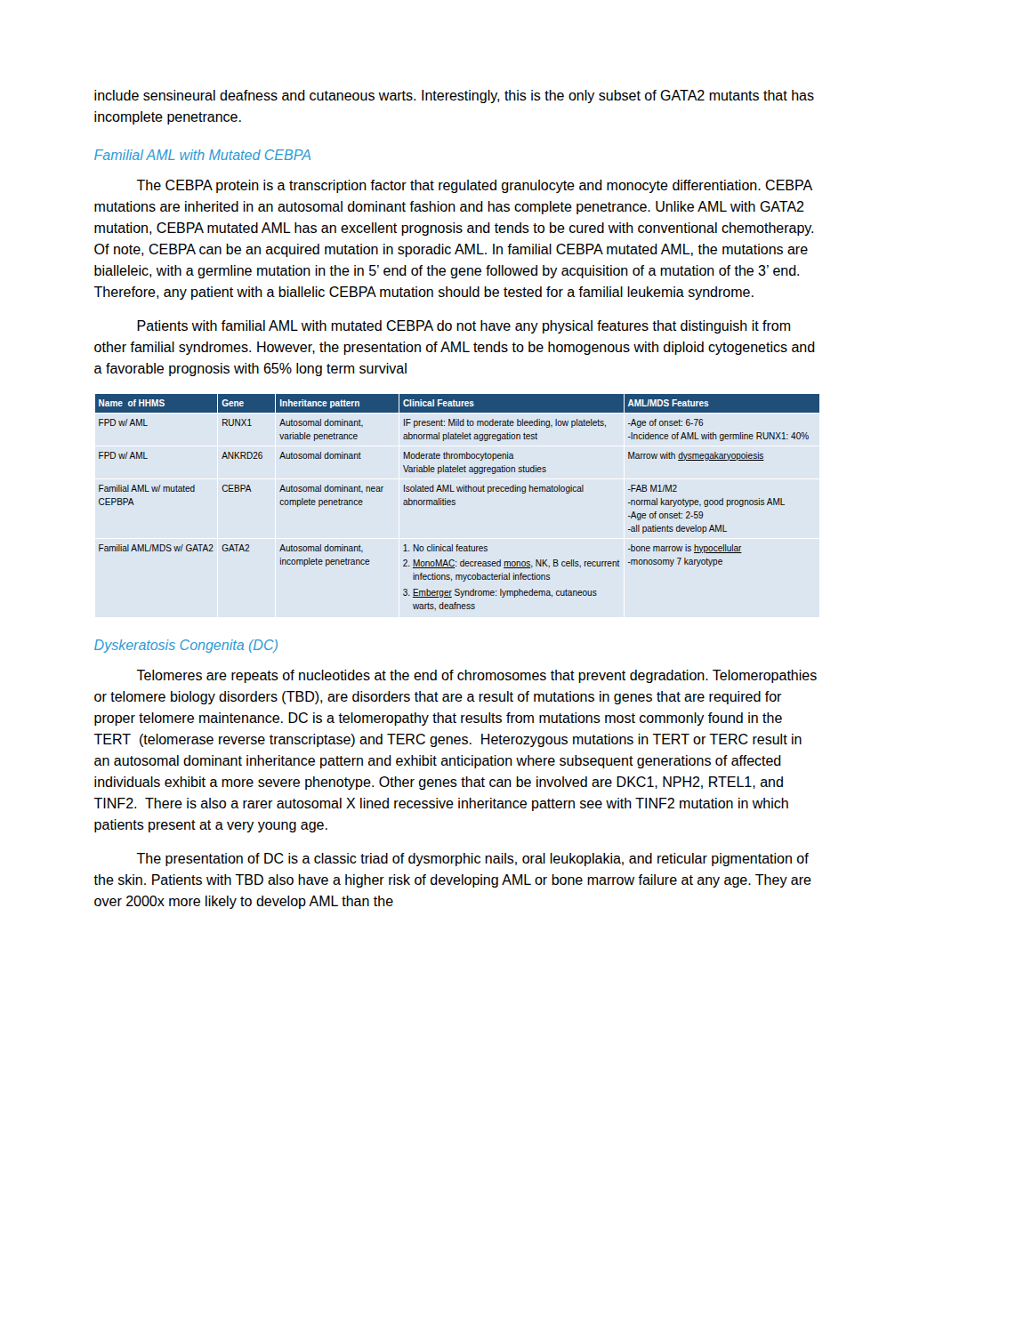include sensineural deafness and cutaneous warts. Interestingly, this is the only subset of GATA2 mutants that has incomplete penetrance.
Familial AML with Mutated CEBPA
The CEBPA protein is a transcription factor that regulated granulocyte and monocyte differentiation. CEBPA mutations are inherited in an autosomal dominant fashion and has complete penetrance. Unlike AML with GATA2 mutation, CEBPA mutated AML has an excellent prognosis and tends to be cured with conventional chemotherapy. Of note, CEBPA can be an acquired mutation in sporadic AML. In familial CEBPA mutated AML, the mutations are bialleleic, with a germline mutation in the in 5’ end of the gene followed by acquisition of a mutation of the 3’ end. Therefore, any patient with a biallelic CEBPA mutation should be tested for a familial leukemia syndrome.
Patients with familial AML with mutated CEBPA do not have any physical features that distinguish it from other familial syndromes. However, the presentation of AML tends to be homogenous with diploid cytogenetics and a favorable prognosis with 65% long term survival
| Name of HHMS | Gene | Inheritance pattern | Clinical Features | AML/MDS Features |
| --- | --- | --- | --- | --- |
| FPD w/ AML | RUNX1 | Autosomal dominant, variable penetrance | IF present: Mild to moderate bleeding, low platelets, abnormal platelet aggregation test | -Age of onset: 6-76 -Incidence of AML with germline RUNX1: 40% |
| FPD w/ AML | ANKRD26 | Autosomal dominant | Moderate thrombocytopenia Variable platelet aggregation studies | Marrow with dysmegakaryopoiesis |
| Familial AML w/ mutated CEPBPA | CEBPA | Autosomal dominant, near complete penetrance | Isolated AML without preceding hematological abnormalities | -FAB M1/M2 -normal karyotype, good prognosis AML -Age of onset: 2-59 -all patients develop AML |
| Familial AML/MDS w/ GATA2 | GATA2 | Autosomal dominant, incomplete penetrance | No clinical features MonoMAC : decreased monos , NK, B cells, recurrent infections, mycobacterial infections Emberger Syndrome: lymphedema, cutaneous warts, deafness | -bone marrow is hypocellular -monosomy 7 karyotype |
Dyskeratosis Congenita (DC)
Telomeres are repeats of nucleotides at the end of chromosomes that prevent degradation. Telomeropathies or telomere biology disorders (TBD), are disorders that are a result of mutations in genes that are required for proper telomere maintenance. DC is a telomeropathy that results from mutations most commonly found in the TERT (telomerase reverse transcriptase) and TERC genes. Heterozygous mutations in TERT or TERC result in an autosomal dominant inheritance pattern and exhibit anticipation where subsequent generations of affected individuals exhibit a more severe phenotype. Other genes that can be involved are DKC1, NPH2, RTEL1, and TINF2. There is also a rarer autosomal X lined recessive inheritance pattern see with TINF2 mutation in which patients present at a very young age.
The presentation of DC is a classic triad of dysmorphic nails, oral leukoplakia, and reticular pigmentation of the skin. Patients with TBD also have a higher risk of developing AML or bone marrow failure at any age. They are over 2000x more likely to develop AML than the